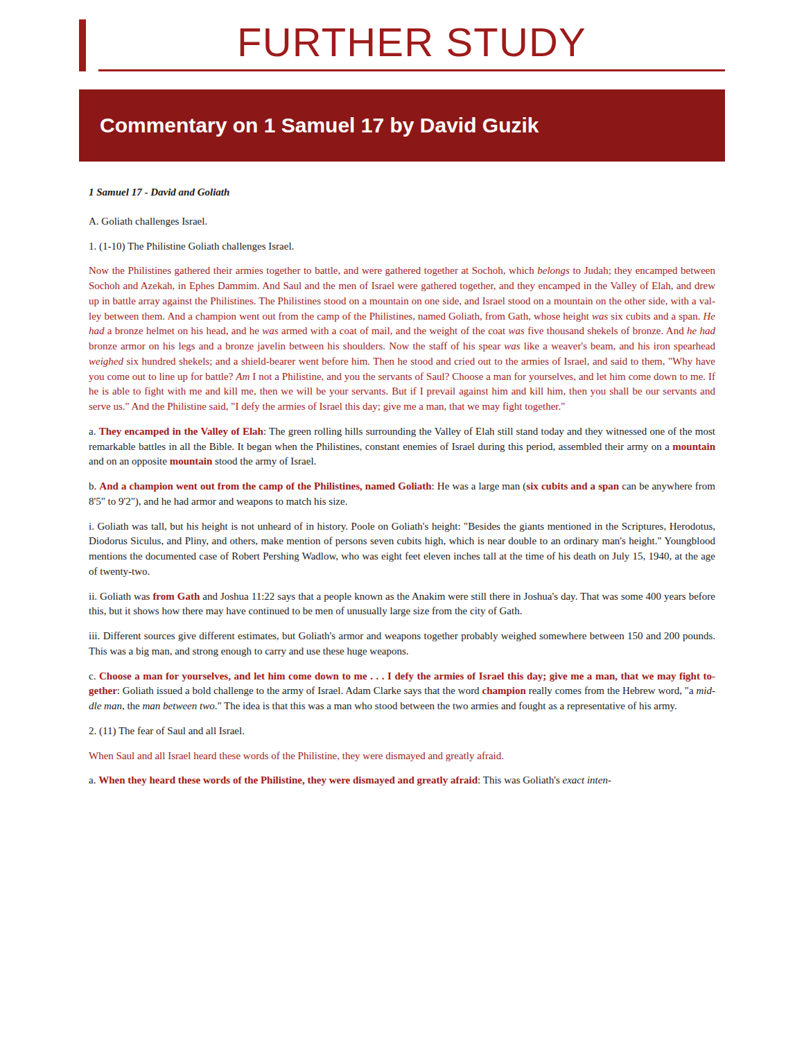FURTHER STUDY
Commentary on 1 Samuel 17 by David Guzik
1 Samuel 17 - David and Goliath
A. Goliath challenges Israel.
1. (1-10) The Philistine Goliath challenges Israel.
Now the Philistines gathered their armies together to battle, and were gathered together at Sochoh, which belongs to Judah; they encamped between Sochoh and Azekah, in Ephes Dammim. And Saul and the men of Israel were gathered together, and they encamped in the Valley of Elah, and drew up in battle array against the Philistines. The Philistines stood on a mountain on one side, and Israel stood on a mountain on the other side, with a valley between them. And a champion went out from the camp of the Philistines, named Goliath, from Gath, whose height was six cubits and a span. He had a bronze helmet on his head, and he was armed with a coat of mail, and the weight of the coat was five thousand shekels of bronze. And he had bronze armor on his legs and a bronze javelin between his shoulders. Now the staff of his spear was like a weaver's beam, and his iron spearhead weighed six hundred shekels; and a shield-bearer went before him. Then he stood and cried out to the armies of Israel, and said to them, "Why have you come out to line up for battle? Am I not a Philistine, and you the servants of Saul? Choose a man for yourselves, and let him come down to me. If he is able to fight with me and kill me, then we will be your servants. But if I prevail against him and kill him, then you shall be our servants and serve us." And the Philistine said, "I defy the armies of Israel this day; give me a man, that we may fight together."
a. They encamped in the Valley of Elah: The green rolling hills surrounding the Valley of Elah still stand today and they witnessed one of the most remarkable battles in all the Bible. It began when the Philistines, constant enemies of Israel during this period, assembled their army on a mountain and on an opposite mountain stood the army of Israel.
b. And a champion went out from the camp of the Philistines, named Goliath: He was a large man (six cubits and a span can be anywhere from 8'5" to 9'2"), and he had armor and weapons to match his size.
i. Goliath was tall, but his height is not unheard of in history. Poole on Goliath's height: "Besides the giants mentioned in the Scriptures, Herodotus, Diodorus Siculus, and Pliny, and others, make mention of persons seven cubits high, which is near double to an ordinary man's height." Youngblood mentions the documented case of Robert Pershing Wadlow, who was eight feet eleven inches tall at the time of his death on July 15, 1940, at the age of twenty-two.
ii. Goliath was from Gath and Joshua 11:22 says that a people known as the Anakim were still there in Joshua's day. That was some 400 years before this, but it shows how there may have continued to be men of unusually large size from the city of Gath.
iii. Different sources give different estimates, but Goliath's armor and weapons together probably weighed somewhere between 150 and 200 pounds. This was a big man, and strong enough to carry and use these huge weapons.
c. Choose a man for yourselves, and let him come down to me . . . I defy the armies of Israel this day; give me a man, that we may fight together: Goliath issued a bold challenge to the army of Israel. Adam Clarke says that the word champion really comes from the Hebrew word, "a middle man, the man between two." The idea is that this was a man who stood between the two armies and fought as a representative of his army.
2. (11) The fear of Saul and all Israel.
When Saul and all Israel heard these words of the Philistine, they were dismayed and greatly afraid.
a. When they heard these words of the Philistine, they were dismayed and greatly afraid: This was Goliath's exact inten-